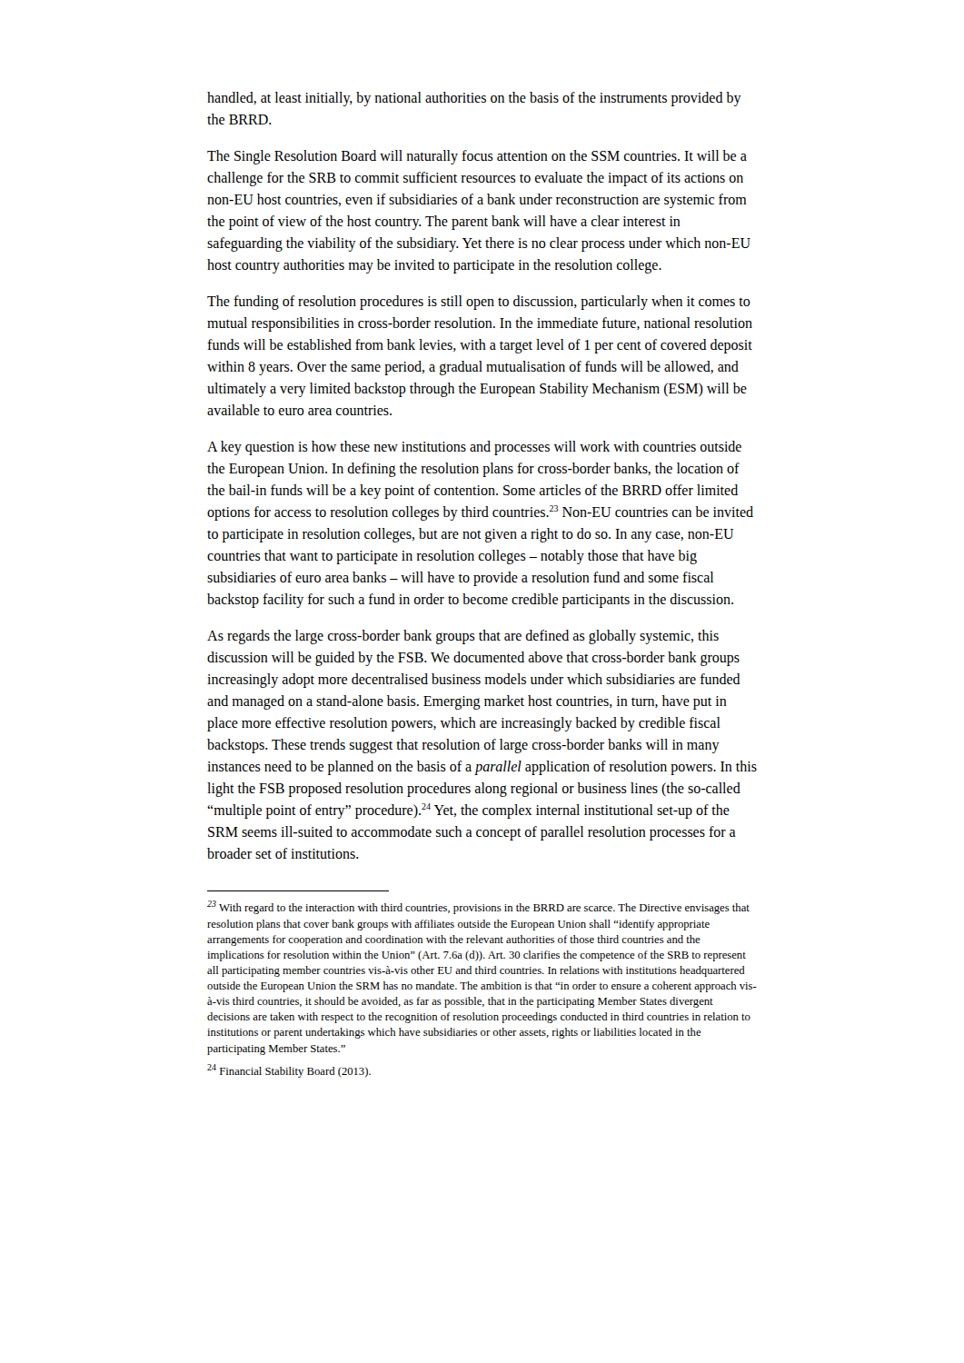handled, at least initially, by national authorities on the basis of the instruments provided by the BRRD.
The Single Resolution Board will naturally focus attention on the SSM countries. It will be a challenge for the SRB to commit sufficient resources to evaluate the impact of its actions on non-EU host countries, even if subsidiaries of a bank under reconstruction are systemic from the point of view of the host country. The parent bank will have a clear interest in safeguarding the viability of the subsidiary. Yet there is no clear process under which non-EU host country authorities may be invited to participate in the resolution college.
The funding of resolution procedures is still open to discussion, particularly when it comes to mutual responsibilities in cross-border resolution. In the immediate future, national resolution funds will be established from bank levies, with a target level of 1 per cent of covered deposit within 8 years. Over the same period, a gradual mutualisation of funds will be allowed, and ultimately a very limited backstop through the European Stability Mechanism (ESM) will be available to euro area countries.
A key question is how these new institutions and processes will work with countries outside the European Union. In defining the resolution plans for cross-border banks, the location of the bail-in funds will be a key point of contention. Some articles of the BRRD offer limited options for access to resolution colleges by third countries.23 Non-EU countries can be invited to participate in resolution colleges, but are not given a right to do so. In any case, non-EU countries that want to participate in resolution colleges – notably those that have big subsidiaries of euro area banks – will have to provide a resolution fund and some fiscal backstop facility for such a fund in order to become credible participants in the discussion.
As regards the large cross-border bank groups that are defined as globally systemic, this discussion will be guided by the FSB. We documented above that cross-border bank groups increasingly adopt more decentralised business models under which subsidiaries are funded and managed on a stand-alone basis. Emerging market host countries, in turn, have put in place more effective resolution powers, which are increasingly backed by credible fiscal backstops. These trends suggest that resolution of large cross-border banks will in many instances need to be planned on the basis of a parallel application of resolution powers. In this light the FSB proposed resolution procedures along regional or business lines (the so-called “multiple point of entry” procedure).24 Yet, the complex internal institutional set-up of the SRM seems ill-suited to accommodate such a concept of parallel resolution processes for a broader set of institutions.
23 With regard to the interaction with third countries, provisions in the BRRD are scarce. The Directive envisages that resolution plans that cover bank groups with affiliates outside the European Union shall “identify appropriate arrangements for cooperation and coordination with the relevant authorities of those third countries and the implications for resolution within the Union” (Art. 7.6a (d)). Art. 30 clarifies the competence of the SRB to represent all participating member countries vis-à-vis other EU and third countries. In relations with institutions headquartered outside the European Union the SRM has no mandate. The ambition is that “in order to ensure a coherent approach vis-à-vis third countries, it should be avoided, as far as possible, that in the participating Member States divergent decisions are taken with respect to the recognition of resolution proceedings conducted in third countries in relation to institutions or parent undertakings which have subsidiaries or other assets, rights or liabilities located in the participating Member States.”
24 Financial Stability Board (2013).